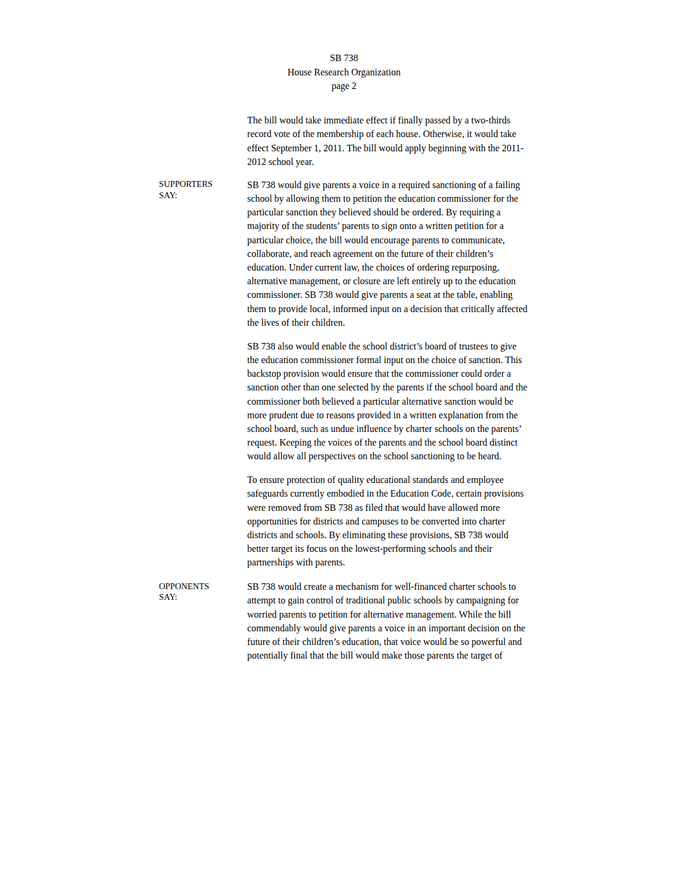SB 738 House Research Organization page 2
The bill would take immediate effect if finally passed by a two-thirds record vote of the membership of each house. Otherwise, it would take effect September 1, 2011. The bill would apply beginning with the 2011-2012 school year.
Supporters say:
SB 738 would give parents a voice in a required sanctioning of a failing school by allowing them to petition the education commissioner for the particular sanction they believed should be ordered. By requiring a majority of the students’ parents to sign onto a written petition for a particular choice, the bill would encourage parents to communicate, collaborate, and reach agreement on the future of their children’s education. Under current law, the choices of ordering repurposing, alternative management, or closure are left entirely up to the education commissioner. SB 738 would give parents a seat at the table, enabling them to provide local, informed input on a decision that critically affected the lives of their children.
SB 738 also would enable the school district’s board of trustees to give the education commissioner formal input on the choice of sanction. This backstop provision would ensure that the commissioner could order a sanction other than one selected by the parents if the school board and the commissioner both believed a particular alternative sanction would be more prudent due to reasons provided in a written explanation from the school board, such as undue influence by charter schools on the parents’ request. Keeping the voices of the parents and the school board distinct would allow all perspectives on the school sanctioning to be heard.
To ensure protection of quality educational standards and employee safeguards currently embodied in the Education Code, certain provisions were removed from SB 738 as filed that would have allowed more opportunities for districts and campuses to be converted into charter districts and schools. By eliminating these provisions, SB 738 would better target its focus on the lowest-performing schools and their partnerships with parents.
Opponents say:
SB 738 would create a mechanism for well-financed charter schools to attempt to gain control of traditional public schools by campaigning for worried parents to petition for alternative management. While the bill commendably would give parents a voice in an important decision on the future of their children’s education, that voice would be so powerful and potentially final that the bill would make those parents the target of